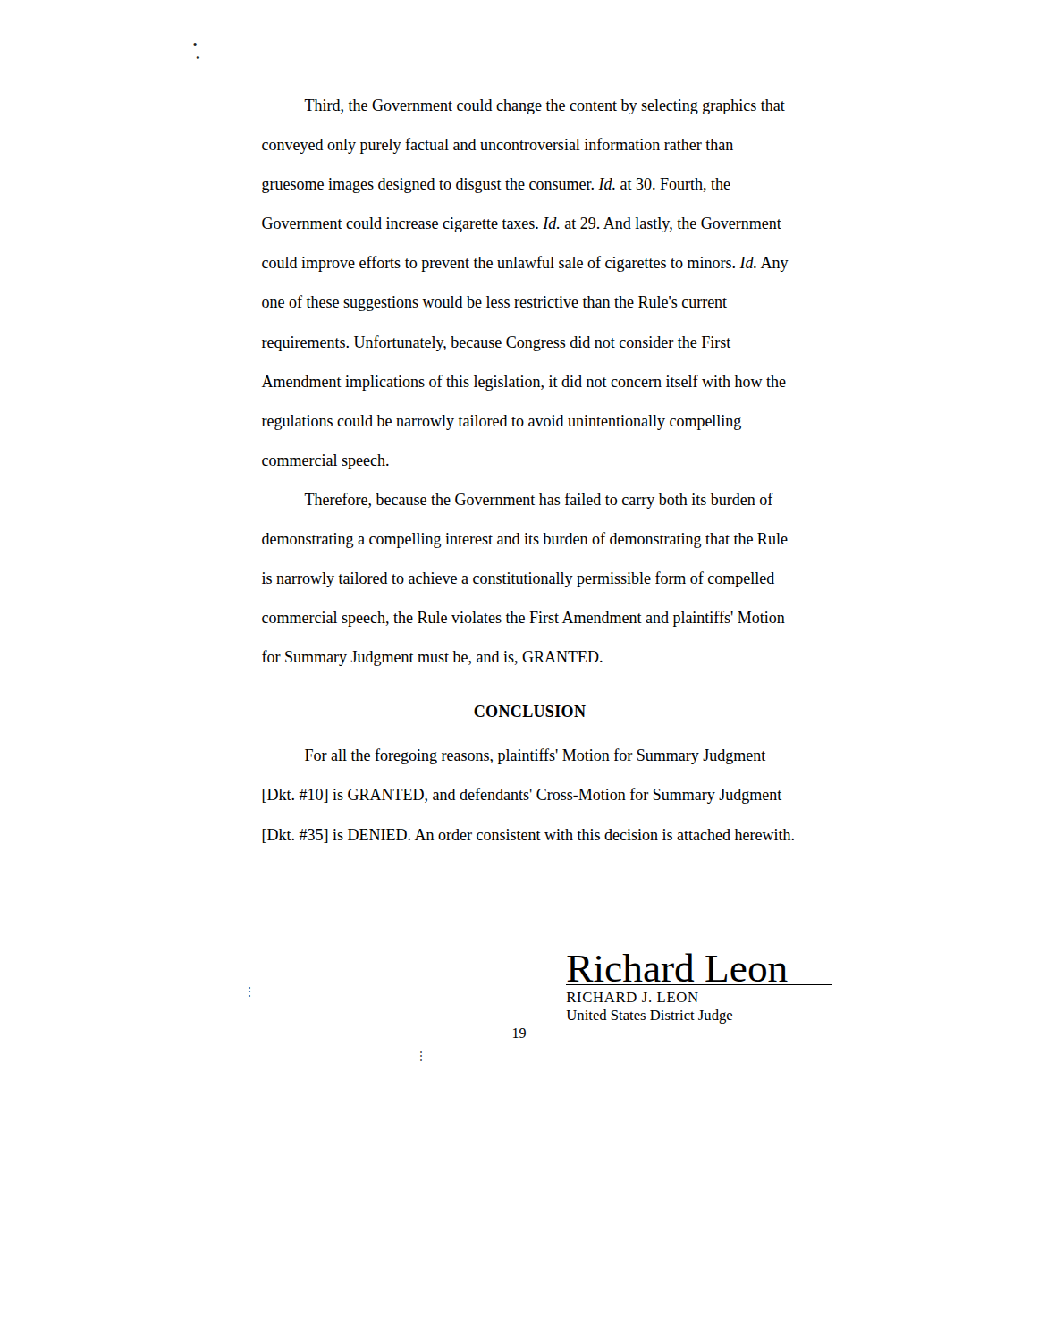•
•
Third, the Government could change the content by selecting graphics that conveyed only purely factual and uncontroversial information rather than gruesome images designed to disgust the consumer. Id. at 30. Fourth, the Government could increase cigarette taxes. Id. at 29. And lastly, the Government could improve efforts to prevent the unlawful sale of cigarettes to minors. Id. Any one of these suggestions would be less restrictive than the Rule's current requirements. Unfortunately, because Congress did not consider the First Amendment implications of this legislation, it did not concern itself with how the regulations could be narrowly tailored to avoid unintentionally compelling commercial speech.
Therefore, because the Government has failed to carry both its burden of demonstrating a compelling interest and its burden of demonstrating that the Rule is narrowly tailored to achieve a constitutionally permissible form of compelled commercial speech, the Rule violates the First Amendment and plaintiffs' Motion for Summary Judgment must be, and is, GRANTED.
CONCLUSION
For all the foregoing reasons, plaintiffs' Motion for Summary Judgment [Dkt. #10] is GRANTED, and defendants' Cross-Motion for Summary Judgment [Dkt. #35] is DENIED. An order consistent with this decision is attached herewith.
Richard Leon
RICHARD J. LEON
United States District Judge
⋮
⋮
19